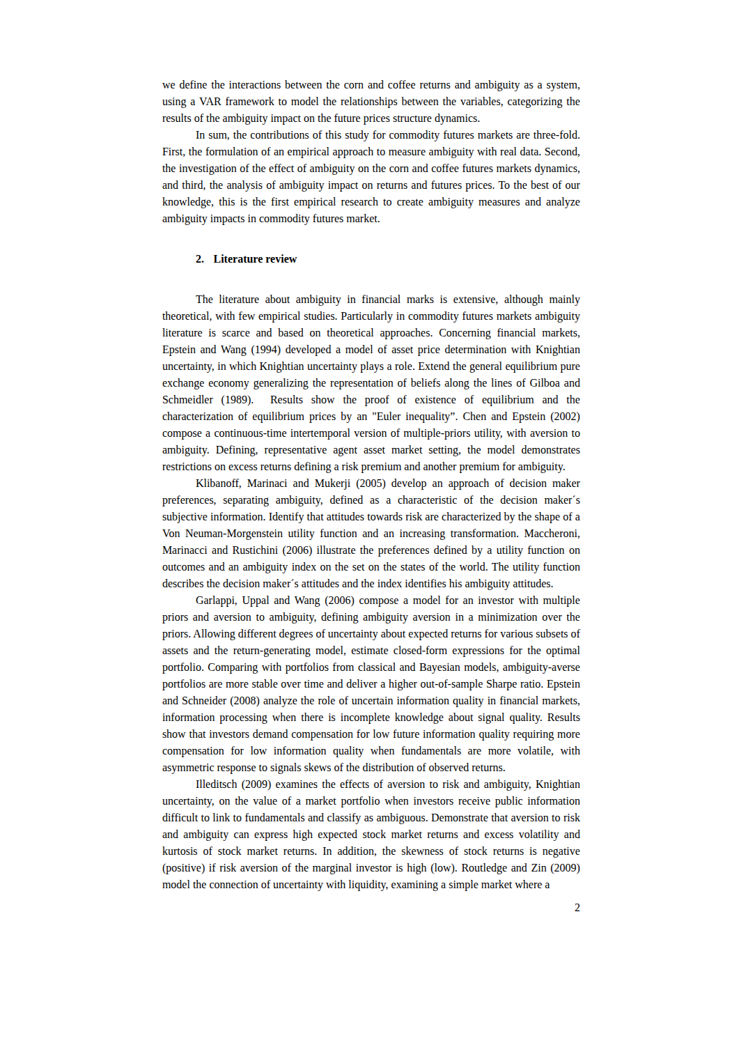we define the interactions between the corn and coffee returns and ambiguity as a system, using a VAR framework to model the relationships between the variables, categorizing the results of the ambiguity impact on the future prices structure dynamics.
In sum, the contributions of this study for commodity futures markets are three-fold. First, the formulation of an empirical approach to measure ambiguity with real data. Second, the investigation of the effect of ambiguity on the corn and coffee futures markets dynamics, and third, the analysis of ambiguity impact on returns and futures prices. To the best of our knowledge, this is the first empirical research to create ambiguity measures and analyze ambiguity impacts in commodity futures market.
2. Literature review
The literature about ambiguity in financial marks is extensive, although mainly theoretical, with few empirical studies. Particularly in commodity futures markets ambiguity literature is scarce and based on theoretical approaches. Concerning financial markets, Epstein and Wang (1994) developed a model of asset price determination with Knightian uncertainty, in which Knightian uncertainty plays a role. Extend the general equilibrium pure exchange economy generalizing the representation of beliefs along the lines of Gilboa and Schmeidler (1989). Results show the proof of existence of equilibrium and the characterization of equilibrium prices by an "Euler inequality”. Chen and Epstein (2002) compose a continuous-time intertemporal version of multiple-priors utility, with aversion to ambiguity. Defining, representative agent asset market setting, the model demonstrates restrictions on excess returns defining a risk premium and another premium for ambiguity.
Klibanoff, Marinaci and Mukerji (2005) develop an approach of decision maker preferences, separating ambiguity, defined as a characteristic of the decision maker´s subjective information. Identify that attitudes towards risk are characterized by the shape of a Von Neuman-Morgenstein utility function and an increasing transformation. Maccheroni, Marinacci and Rustichini (2006) illustrate the preferences defined by a utility function on outcomes and an ambiguity index on the set on the states of the world. The utility function describes the decision maker´s attitudes and the index identifies his ambiguity attitudes.
Garlappi, Uppal and Wang (2006) compose a model for an investor with multiple priors and aversion to ambiguity, defining ambiguity aversion in a minimization over the priors. Allowing different degrees of uncertainty about expected returns for various subsets of assets and the return-generating model, estimate closed-form expressions for the optimal portfolio. Comparing with portfolios from classical and Bayesian models, ambiguity-averse portfolios are more stable over time and deliver a higher out-of-sample Sharpe ratio. Epstein and Schneider (2008) analyze the role of uncertain information quality in financial markets, information processing when there is incomplete knowledge about signal quality. Results show that investors demand compensation for low future information quality requiring more compensation for low information quality when fundamentals are more volatile, with asymmetric response to signals skews of the distribution of observed returns.
Illeditsch (2009) examines the effects of aversion to risk and ambiguity, Knightian uncertainty, on the value of a market portfolio when investors receive public information difficult to link to fundamentals and classify as ambiguous. Demonstrate that aversion to risk and ambiguity can express high expected stock market returns and excess volatility and kurtosis of stock market returns. In addition, the skewness of stock returns is negative (positive) if risk aversion of the marginal investor is high (low). Routledge and Zin (2009) model the connection of uncertainty with liquidity, examining a simple market where a
2